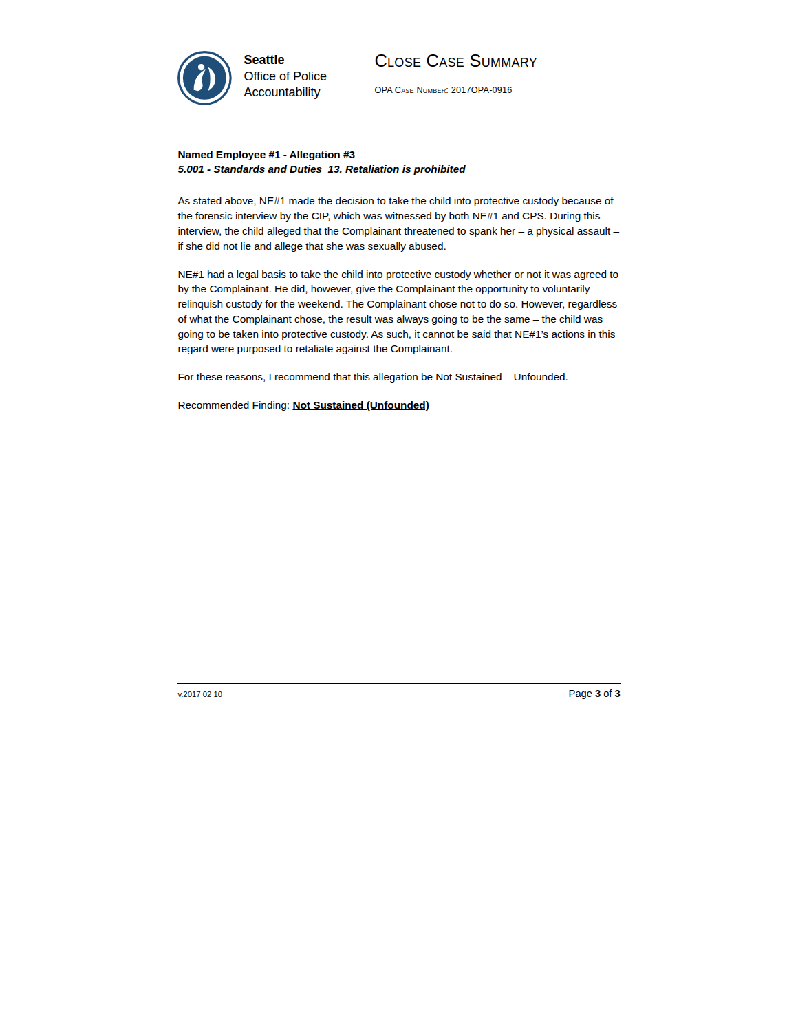Seattle
Office of Police
Accountability
Close Case Summary
OPA Case Number: 2017OPA-0916
Named Employee #1 - Allegation #3
5.001 - Standards and Duties 13. Retaliation is prohibited
As stated above, NE#1 made the decision to take the child into protective custody because of the forensic interview by the CIP, which was witnessed by both NE#1 and CPS. During this interview, the child alleged that the Complainant threatened to spank her – a physical assault – if she did not lie and allege that she was sexually abused.
NE#1 had a legal basis to take the child into protective custody whether or not it was agreed to by the Complainant. He did, however, give the Complainant the opportunity to voluntarily relinquish custody for the weekend. The Complainant chose not to do so. However, regardless of what the Complainant chose, the result was always going to be the same – the child was going to be taken into protective custody. As such, it cannot be said that NE#1’s actions in this regard were purposed to retaliate against the Complainant.
For these reasons, I recommend that this allegation be Not Sustained – Unfounded.
Recommended Finding: Not Sustained (Unfounded)
v.2017 02 10
Page 3 of 3